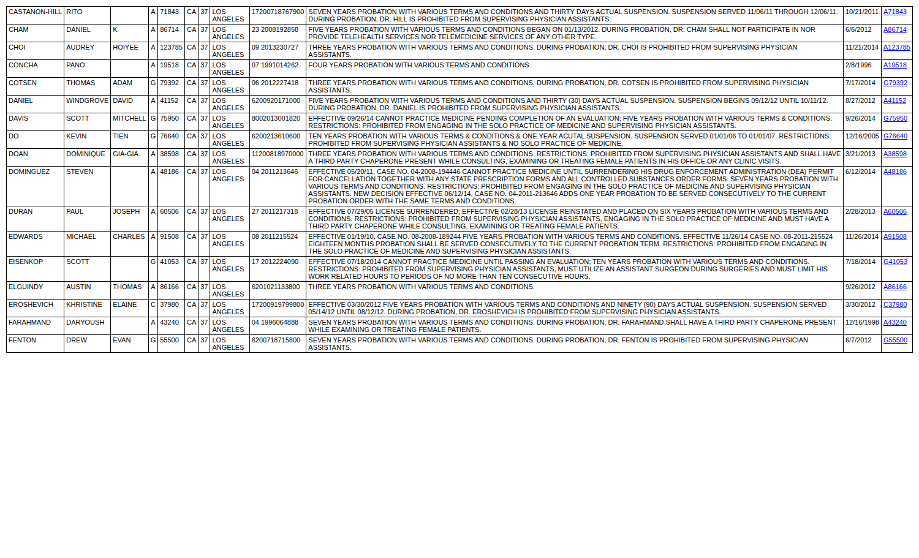| CASTANON-HILL | RITO | | A | 71843 | CA | 37 | LOS ANGELES | 17200718767900 | SEVEN YEARS PROBATION WITH VARIOUS TERMS AND CONDITIONS AND THIRTY DAYS ACTUAL SUSPENSION. SUSPENSION SERVED 11/06/11 THROUGH 12/06/11. DURING PROBATION, DR. HILL IS PROHIBITED FROM SUPERVISING PHYSICIAN ASSISTANTS. | 10/21/2011 | A71843 |
| CHAM | DANIEL | K | A | 86714 | CA | 37 | LOS ANGELES | 23 2008192858 | FIVE YEARS PROBATION WITH VARIOUS TERMS AND CONDITIONS BEGAN ON 01/13/2012. DURING PROBATION, DR. CHAM SHALL NOT PARTICIPATE IN NOR PROVIDE TELEHEALTH SERVICES NOR TELEMEDICINE SERVICES OF ANY OTHER TYPE. | 6/6/2012 | A86714 |
| CHOI | AUDREY | HOIYEE | A | 123785 | CA | 37 | LOS ANGELES | 09 2013230727 | THREE YEARS PROBATION WITH VARIOUS TERMS AND CONDITIONS. DURING PROBATION, DR. CHOI IS PROHIBITED FROM SUPERVISING PHYSICIAN ASSISTANTS. | 11/21/2014 | A123785 |
| CONCHA | PANO | | A | 19518 | CA | 37 | LOS ANGELES | 07 1991014262 | FOUR YEARS PROBATION WITH VARIOUS TERMS AND CONDITIONS. | 2/8/1996 | A19518 |
| COTSEN | THOMAS | ADAM | G | 79392 | CA | 37 | LOS ANGELES | 06 2012227418 | THREE YEARS PROBATION WITH VARIOUS TERMS AND CONDITIONS. DURING PROBATION, DR. COTSEN IS PROHIBITED FROM SUPERVISING PHYSICIAN ASSISTANTS. | 7/17/2014 | G79392 |
| DANIEL | WINDGROVE | DAVID | A | 41152 | CA | 37 | LOS ANGELES | 6200920171000 | FIVE YEARS PROBATION WITH VARIOUS TERMS AND CONDITIONS AND THIRTY (30) DAYS ACTUAL SUSPENSION. SUSPENSION BEGINS 09/12/12 UNTIL 10/11/12. DURING PROBATION, DR. DANIEL IS PROHIBITED FROM SUPERVISING PHYSICIAN ASSISTANTS. | 8/27/2012 | A41152 |
| DAVIS | SCOTT | MITCHELL | G | 75950 | CA | 37 | LOS ANGELES | 8002013001820 | EFFECTIVE 09/26/14 CANNOT PRACTICE MEDICINE PENDING COMPLETION OF AN EVALUATION; FIVE YEARS PROBATION WITH VARIOUS TERMS & CONDITIONS. RESTRICTIONS: PROHIBITED FROM ENGAGING IN THE SOLO PRACTICE OF MEDICINE AND SUPERVISING PHYSICIAN ASSISTANTS. | 9/26/2014 | G75950 |
| DO | KEVIN | TIEN | G | 76640 | CA | 37 | LOS ANGELES | 6200213610600 | TEN YEARS PROBATION WITH VARIOUS TERMS & CONDITIONS & ONE YEAR ACUTAL SUSPENSION. SUSPENSION SERVED 01/01/06 TO 01/01/07. RESTRICTIONS: PROHIBITED FROM SUPERVISING PHYSICIAN ASSISTANTS & NO SOLO PRACTICE OF MEDICINE. | 12/16/2005 | G76640 |
| DOAN | DOMINIQUE | GIA-GIA | A | 38598 | CA | 37 | LOS ANGELES | 11200818970000 | THREE YEARS PROBATION WITH VARIOUS TERMS AND CONDITIONS. RESTRICTIONS: PROHIBITED FROM SUPERVISING PHYSICIAN ASSISTANTS AND SHALL HAVE A THIRD PARTY CHAPERONE PRESENT WHILE CONSULTING, EXAMINING OR TREATING FEMALE PATIENTS IN HIS OFFICE OR ANY CLINIC VISITS. | 3/21/2013 | A38598 |
| DOMINGUEZ | STEVEN | | A | 48186 | CA | 37 | LOS ANGELES | 04 2011213646 | EFFECTIVE 05/20/11, CASE NO. 04-2008-194446 CANNOT PRACTICE MEDICINE UNTIL SURRENDERING HIS DRUG ENFORCEMENT ADMINISTRATION (DEA) PERMIT FOR CANCELLATION TOGETHER WITH ANY STATE PRESCRIPTION FORMS AND ALL CONTROLLED SUBSTANCES ORDER FORMS. SEVEN YEARS PROBATION WITH VARIOUS TERMS AND CONDITIONS. RESTRICTIONS: PROHIBITED FROM ENGAGING IN THE SOLO PRACTICE OF MEDICINE AND SUPERVISING PHYSICIAN ASSISTANTS. NEW DECISION EFFECTIVE 06/12/14, CASE NO. 04-2011-213646 ADDS ONE YEAR PROBATION TO BE SERVED CONSECUTIVELY TO THE CURRENT PROBATION ORDER WITH THE SAME TERMS AND CONDITIONS. | 6/12/2014 | A48186 |
| DURAN | PAUL | JOSEPH | A | 60506 | CA | 37 | LOS ANGELES | 27 2011217318 | EFFECTIVE 07/29/05 LICENSE SURRENDERED; EFFECTIVE 02/28/13 LICENSE REINSTATED AND PLACED ON SIX YEARS PROBATION WITH VARIOUS TERMS AND CONDITIONS. RESTRICTIONS: PROHIBITED FROM SUPERVISING PHYSICIAN ASSISTANTS, ENGAGING IN THE SOLO PRACTICE OF MEDICINE AND MUST HAVE A THIRD PARTY CHAPERONE WHILE CONSULTING, EXAMINING OR TREATING FEMALE PATIENTS. | 2/28/2013 | A60506 |
| EDWARDS | MICHAEL | CHARLES | A | 91508 | CA | 37 | LOS ANGELES | 08 2011215524 | EFFECTIVE 01/19/10, CASE NO. 08-2008-189244 FIVE YEARS PROBATION WITH VARIOUS TERMS AND CONDITIONS. EFFECTIVE 11/26/14 CASE NO. 08-2011-215524 EIGHTEEN MONTHS PROBATION SHALL BE SERVED CONSECUTIVELY TO THE CURRENT PROBATION TERM. RESTRICTIONS: PROHIBITED FROM ENGAGING IN THE SOLO PRACTICE OF MEDICINE AND SUPERVISING PHYSICIAN ASSISTANTS. | 11/26/2014 | A91508 |
| EISENKOP | SCOTT | | G | 41053 | CA | 37 | LOS ANGELES | 17 2012224090 | EFFECTIVE 07/18/2014 CANNOT PRACTICE MEDICINE UNTIL PASSING AN EVALUATION; TEN YEARS PROBATION WITH VARIOUS TERMS AND CONDITIONS. RESTRICTIONS: PROHIBITED FROM SUPERVISING PHYSICIAN ASSISTANTS, MUST UTILIZE AN ASSISTANT SURGEON DURING SURGERIES AND MUST LIMIT HIS WORK RELATED HOURS TO PERIODS OF NO MORE THAN TEN CONSECUTIVE HOURS. | 7/18/2014 | G41053 |
| ELGUINDY | AUSTIN | THOMAS | A | 86166 | CA | 37 | LOS ANGELES | 6201021133800 | THREE YEARS PROBATION WITH VARIOUS TERMS AND CONDITIONS. | 9/26/2012 | A86166 |
| EROSHEVICH | KHRISTINE | ELAINE | C | 37980 | CA | 37 | LOS ANGELES | 17200919799800 | EFFECTIVE 03/30/2012 FIVE YEARS PROBATION WITH VARIOUS TERMS AND CONDITIONS AND NINETY (90) DAYS ACTUAL SUSPENSION. SUSPENSION SERVED 05/14/12 UNTIL 08/12/12. DURING PROBATION, DR. EROSHEVICH IS PROHIBITED FROM SUPERVISING PHYSICIAN ASSISTANTS. | 3/30/2012 | C37980 |
| FARAHMAND | DARYOUSH | | A | 43240 | CA | 37 | LOS ANGELES | 04 1996064888 | SEVEN YEARS PROBATION WITH VARIOUS TERMS AND CONDITIONS. DURING PROBATION, DR. FARAHMAND SHALL HAVE A THIRD PARTY CHAPERONE PRESENT WHILE EXAMINING OR TREATING FEMALE PATIENTS. | 12/16/1998 | A43240 |
| FENTON | DREW | EVAN | G | 55500 | CA | 37 | LOS ANGELES | 6200718715800 | SEVEN YEARS PROBATION WITH VARIOUS TERMS AND CONDITIONS. DURING PROBATION, DR. FENTON IS PROHIBITED FROM SUPERVISING PHYSICIAN ASSISTANTS. | 6/7/2012 | G55500 |